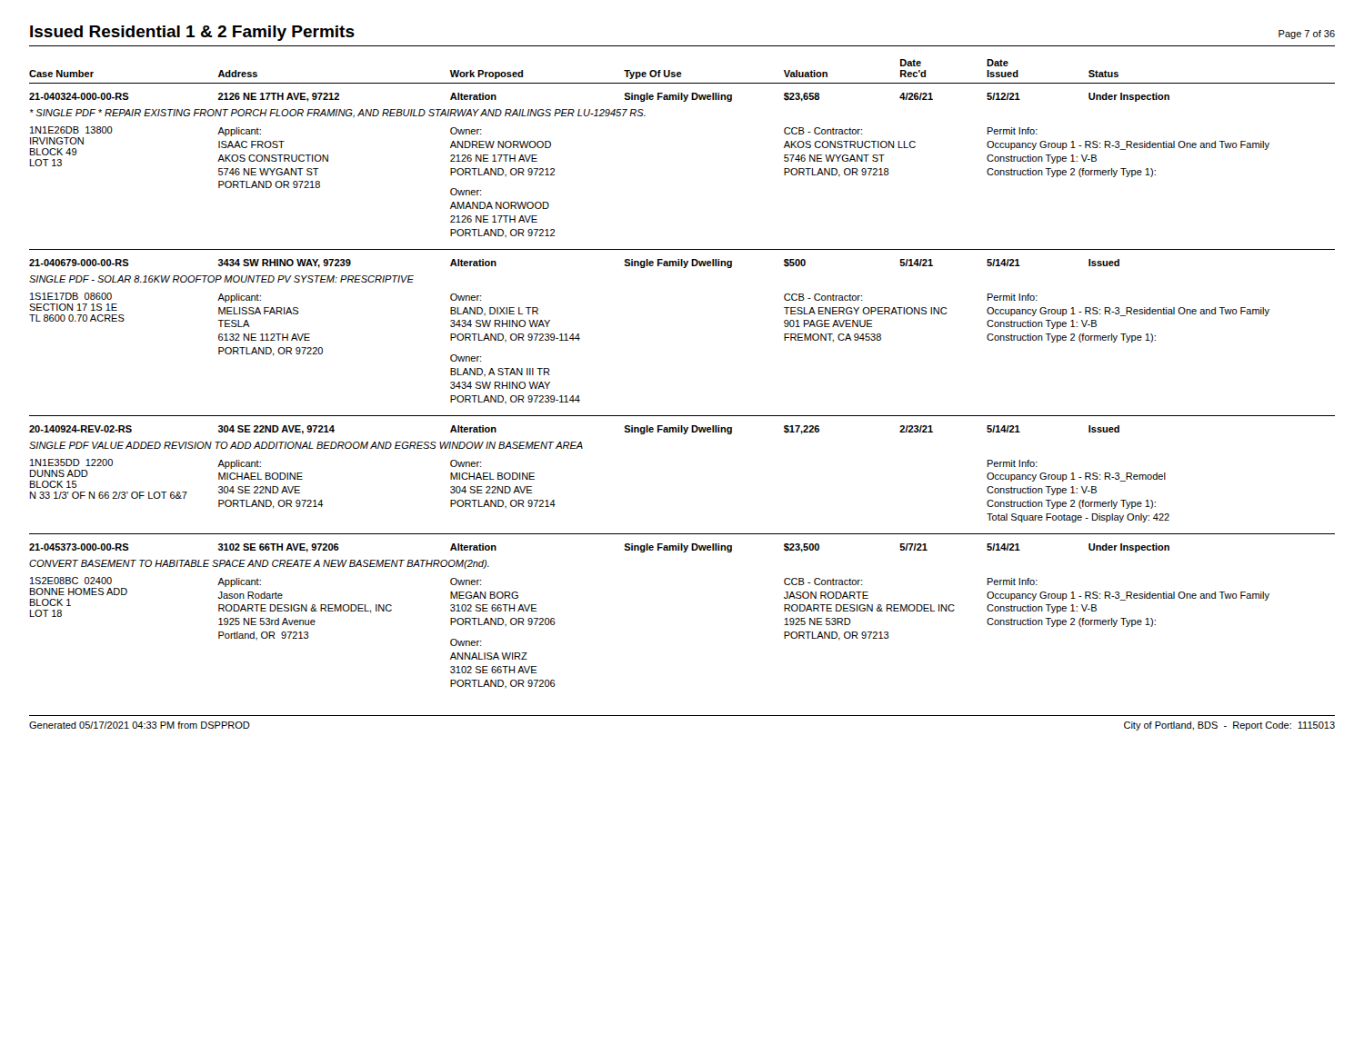Issued Residential 1 & 2 Family Permits
Page 7 of 36
| Case Number | Address | Work Proposed | Type Of Use | Valuation | Date Rec'd | Date Issued | Status |
| --- | --- | --- | --- | --- | --- | --- | --- |
| 21-040324-000-00-RS | 2126 NE 17TH AVE, 97212 | Alteration | Single Family Dwelling | $23,658 | 4/26/21 | 5/12/21 | Under Inspection |
| * SINGLE PDF * REPAIR EXISTING FRONT PORCH FLOOR FRAMING, AND REBUILD STAIRWAY AND RAILINGS PER LU-129457 RS. |
| 1N1E26DB 13800 IRVINGTON BLOCK 49 LOT 13 | Applicant: ISAAC FROST AKOS CONSTRUCTION 5746 NE WYGANT ST PORTLAND OR 97218 | Owner: ANDREW NORWOOD 2126 NE 17TH AVE PORTLAND, OR 97212 Owner: AMANDA NORWOOD 2126 NE 17TH AVE PORTLAND, OR 97212 | CCB - Contractor: AKOS CONSTRUCTION LLC 5746 NE WYGANT ST PORTLAND, OR 97218 | Permit Info: Occupancy Group 1 - RS: R-3_Residential One and Two Family Construction Type 1: V-B Construction Type 2 (formerly Type 1): |
| 21-040679-000-00-RS | 3434 SW RHINO WAY, 97239 | Alteration | Single Family Dwelling | $500 | 5/14/21 | 5/14/21 | Issued |
| SINGLE PDF - SOLAR 8.16KW ROOFTOP MOUNTED PV SYSTEM: PRESCRIPTIVE |
| 1S1E17DB 08600 SECTION 17 1S 1E TL 8600 0.70 ACRES | Applicant: MELISSA FARIAS TESLA 6132 NE 112TH AVE PORTLAND, OR 97220 | Owner: BLAND, DIXIE L TR 3434 SW RHINO WAY PORTLAND, OR 97239-1144 Owner: BLAND, A STAN III TR 3434 SW RHINO WAY PORTLAND, OR 97239-1144 | CCB - Contractor: TESLA ENERGY OPERATIONS INC 901 PAGE AVENUE FREMONT, CA 94538 | Permit Info: Occupancy Group 1 - RS: R-3_Residential One and Two Family Construction Type 1: V-B Construction Type 2 (formerly Type 1): |
| 20-140924-REV-02-RS | 304 SE 22ND AVE, 97214 | Alteration | Single Family Dwelling | $17,226 | 2/23/21 | 5/14/21 | Issued |
| SINGLE PDF VALUE ADDED REVISION TO ADD ADDITIONAL BEDROOM AND EGRESS WINDOW IN BASEMENT AREA |
| 1N1E35DD 12200 DUNNS ADD BLOCK 15 N 33 1/3' OF N 66 2/3' OF LOT 6&7 | Applicant: MICHAEL BODINE 304 SE 22ND AVE PORTLAND, OR 97214 | Owner: MICHAEL BODINE 304 SE 22ND AVE PORTLAND, OR 97214 | | Permit Info: Occupancy Group 1 - RS: R-3_Remodel Construction Type 1: V-B Construction Type 2 (formerly Type 1): Total Square Footage - Display Only: 422 |
| 21-045373-000-00-RS | 3102 SE 66TH AVE, 97206 | Alteration | Single Family Dwelling | $23,500 | 5/7/21 | 5/14/21 | Under Inspection |
| CONVERT BASEMENT TO HABITABLE SPACE AND CREATE A NEW BASEMENT BATHROOM(2nd). |
| 1S2E08BC 02400 BONNE HOMES ADD BLOCK 1 LOT 18 | Applicant: Jason Rodarte RODARTE DESIGN & REMODEL, INC 1925 NE 53rd Avenue Portland, OR 97213 | Owner: MEGAN BORG 3102 SE 66TH AVE PORTLAND, OR 97206 Owner: ANNALISA WIRZ 3102 SE 66TH AVE PORTLAND, OR 97206 | CCB - Contractor: JASON RODARTE RODARTE DESIGN & REMODEL INC 1925 NE 53RD PORTLAND, OR 97213 | Permit Info: Occupancy Group 1 - RS: R-3_Residential One and Two Family Construction Type 1: V-B Construction Type 2 (formerly Type 1): |
Generated 05/17/2021 04:33 PM from DSPPROD
City of Portland, BDS - Report Code: 1115013